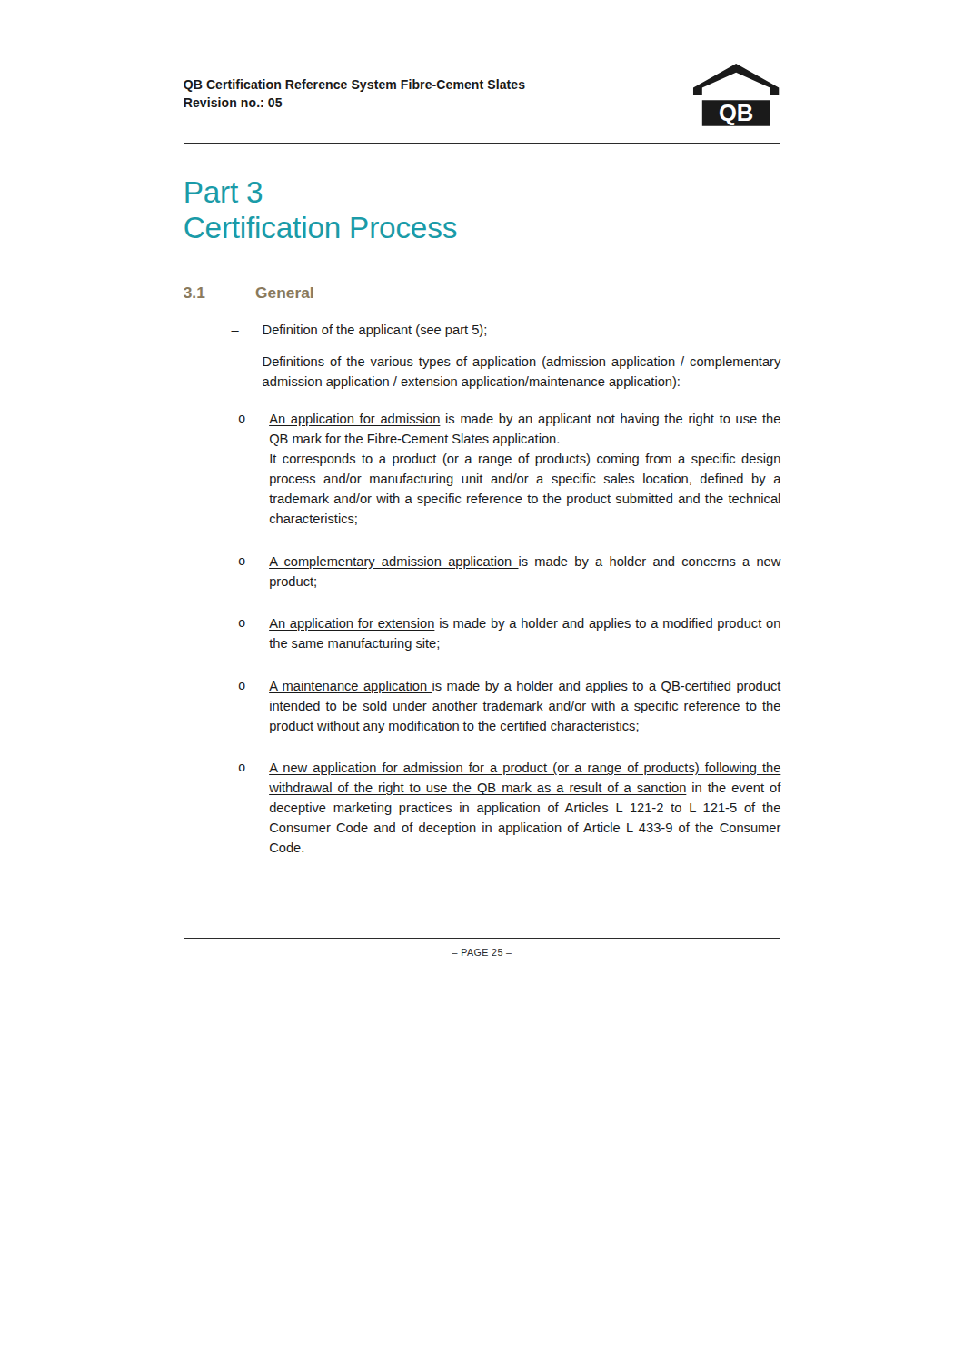QB Certification Reference System Fibre-Cement Slates
Revision no.: 05
QB
Part 3
Certification Process
3.1 General
Definition of the applicant (see part 5);
Definitions of the various types of application (admission application / complementary admission application / extension application/maintenance application):
An application for admission is made by an applicant not having the right to use the QB mark for the Fibre-Cement Slates application.
It corresponds to a product (or a range of products) coming from a specific design process and/or manufacturing unit and/or a specific sales location, defined by a trademark and/or with a specific reference to the product submitted and the technical characteristics;
A complementary admission application is made by a holder and concerns a new product;
An application for extension is made by a holder and applies to a modified product on the same manufacturing site;
A maintenance application is made by a holder and applies to a QB-certified product intended to be sold under another trademark and/or with a specific reference to the product without any modification to the certified characteristics;
A new application for admission for a product (or a range of products) following the withdrawal of the right to use the QB mark as a result of a sanction in the event of deceptive marketing practices in application of Articles L 121-2 to L 121-5 of the Consumer Code and of deception in application of Article L 433-9 of the Consumer Code.
– PAGE 25 –